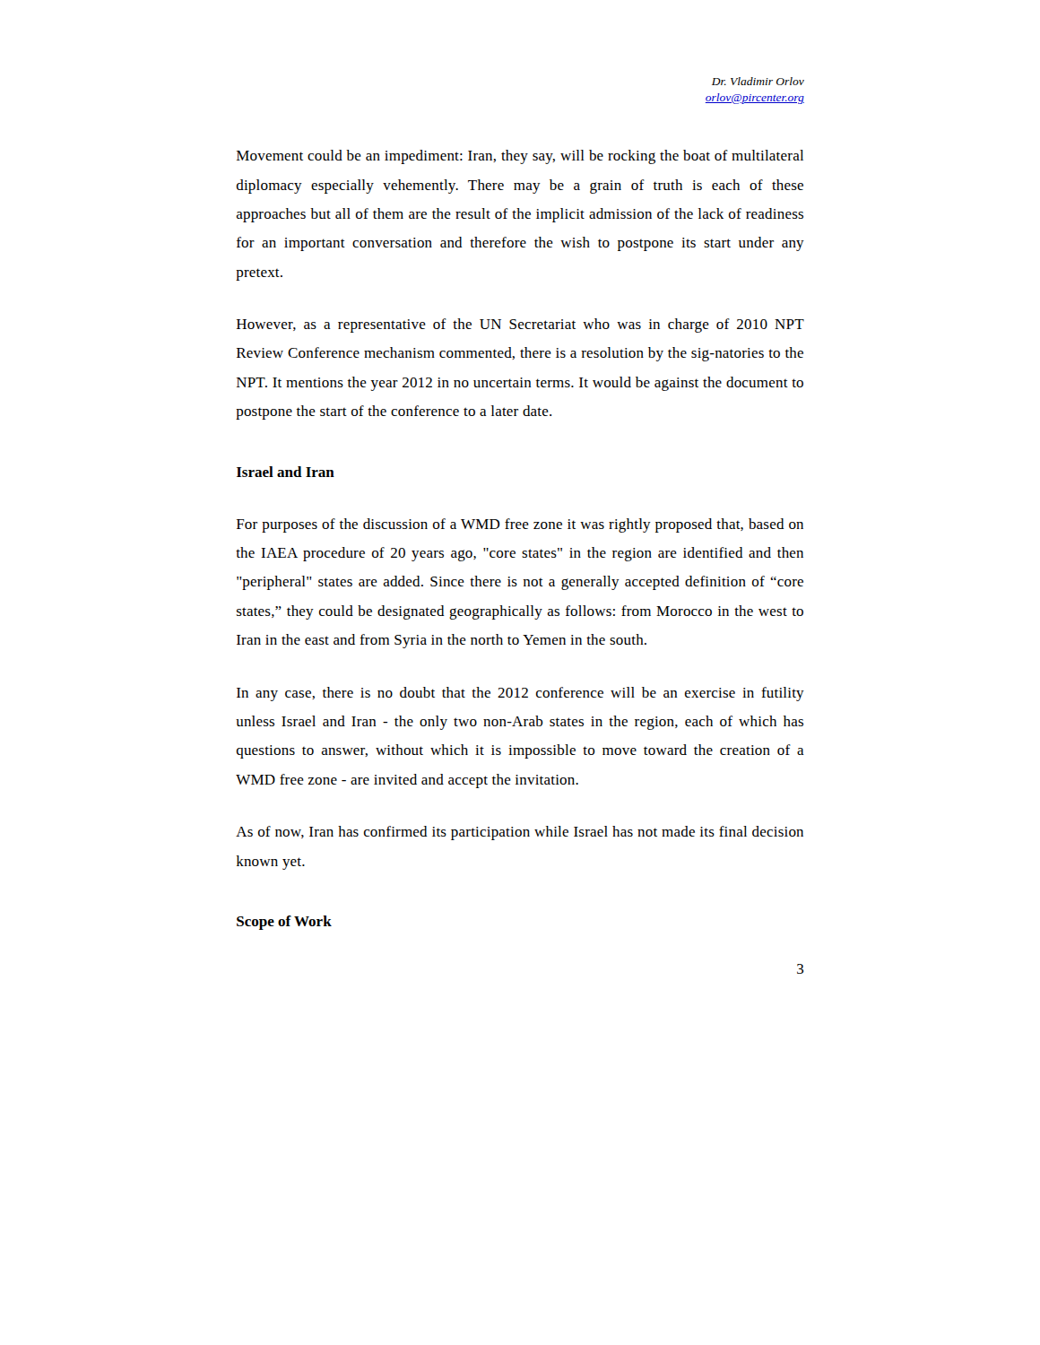Dr. Vladimir Orlov
orlov@pircenter.org
Movement could be an impediment: Iran, they say, will be rocking the boat of multilateral diplomacy especially vehemently. There may be a grain of truth is each of these approaches but all of them are the result of the implicit admission of the lack of readiness for an important conversation and therefore the wish to postpone its start under any pretext.
However, as a representative of the UN Secretariat who was in charge of 2010 NPT Review Conference mechanism commented, there is a resolution by the sig‑natories to the NPT. It mentions the year 2012 in no uncertain terms. It would be against the document to postpone the start of the conference to a later date.
Israel and Iran
For purposes of the discussion of a WMD free zone it was rightly proposed that, based on the IAEA procedure of 20 years ago, "core states" in the region are identified and then "peripheral" states are added. Since there is not a generally accepted definition of “core states,” they could be designated geographically as follows: from Morocco in the west to Iran in the east and from Syria in the north to Yemen in the south.
In any case, there is no doubt that the 2012 conference will be an exercise in futility unless Israel and Iran - the only two non-Arab states in the region, each of which has questions to answer, without which it is impossible to move toward the creation of a WMD free zone - are invited and accept the invitation.
As of now, Iran has confirmed its participation while Israel has not made its final decision known yet.
Scope of Work
3